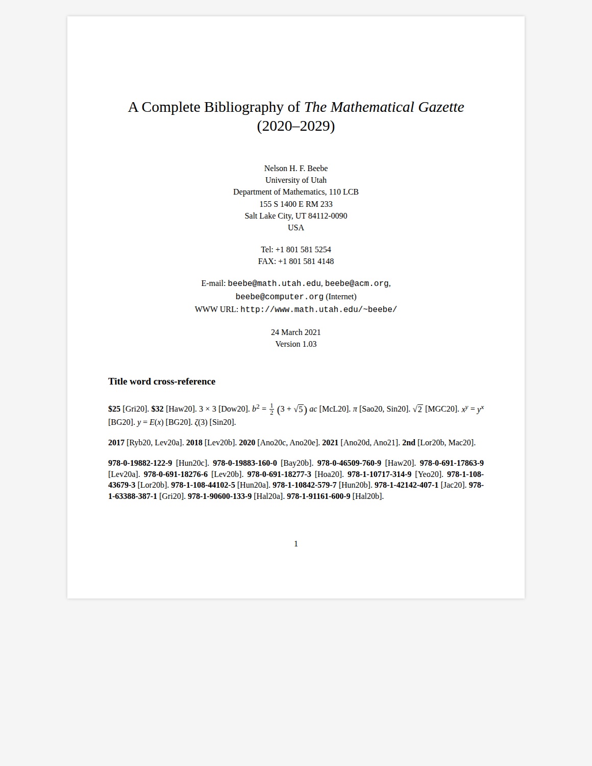A Complete Bibliography of The Mathematical Gazette (2020–2029)
Nelson H. F. Beebe
University of Utah
Department of Mathematics, 110 LCB
155 S 1400 E RM 233
Salt Lake City, UT 84112-0090
USA
Tel: +1 801 581 5254
FAX: +1 801 581 4148
E-mail: beebe@math.utah.edu, beebe@acm.org,
beebe@computer.org (Internet)
WWW URL: http://www.math.utah.edu/~beebe/
24 March 2021
Version 1.03
Title word cross-reference
$25 [Gri20]. $32 [Haw20]. 3 × 3 [Dow20]. b2 = 12 (3 + √5) ac [McL20]. π [Sao20, Sin20]. √2 [MGC20]. xy = yx [BG20]. y = E(x) [BG20]. ζ(3) [Sin20].
2017 [Ryb20, Lev20a]. 2018 [Lev20b]. 2020 [Ano20c, Ano20e]. 2021 [Ano20d, Ano21]. 2nd [Lor20b, Mac20].
978-0-19882-122-9 [Hun20c]. 978-0-19883-160-0 [Bay20b]. 978-0-46509-760-9 [Haw20]. 978-0-691-17863-9 [Lev20a]. 978-0-691-18276-6 [Lev20b]. 978-0-691-18277-3 [Hoa20]. 978-1-10717-314-9 [Yeo20]. 978-1-108-43679-3 [Lor20b]. 978-1-108-44102-5 [Hun20a]. 978-1-10842-579-7 [Hun20b]. 978-1-42142-407-1 [Jac20]. 978-1-63388-387-1 [Gri20]. 978-1-90600-133-9 [Hal20a]. 978-1-91161-600-9 [Hal20b].
1